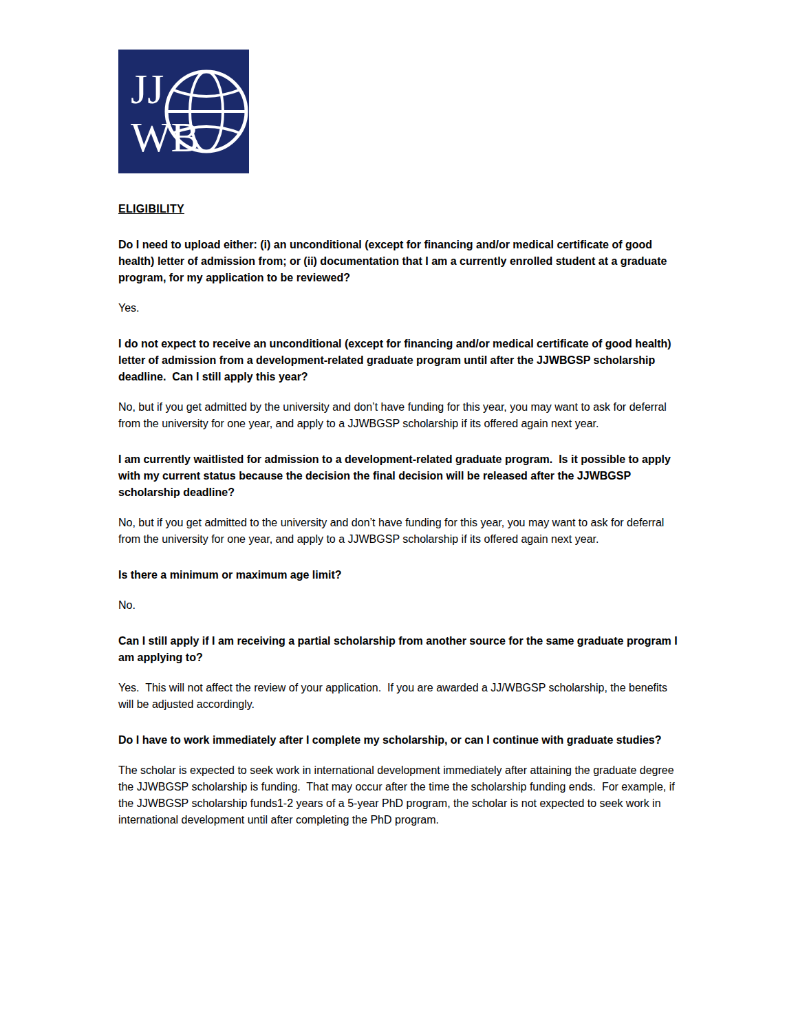JJ WB
ELIGIBILITY
Do I need to upload either: (i) an unconditional (except for financing and/or medical certificate of good health) letter of admission from; or (ii) documentation that I am a currently enrolled student at a graduate program, for my application to be reviewed?
Yes.
I do not expect to receive an unconditional (except for financing and/or medical certificate of good health) letter of admission from a development-related graduate program until after the JJWBGSP scholarship deadline. Can I still apply this year?
No, but if you get admitted by the university and don’t have funding for this year, you may want to ask for deferral from the university for one year, and apply to a JJWBGSP scholarship if its offered again next year.
I am currently waitlisted for admission to a development-related graduate program. Is it possible to apply with my current status because the decision the final decision will be released after the JJWBGSP scholarship deadline?
No, but if you get admitted to the university and don’t have funding for this year, you may want to ask for deferral from the university for one year, and apply to a JJWBGSP scholarship if its offered again next year.
Is there a minimum or maximum age limit?
No.
Can I still apply if I am receiving a partial scholarship from another source for the same graduate program I am applying to?
Yes. This will not affect the review of your application. If you are awarded a JJ/WBGSP scholarship, the benefits will be adjusted accordingly.
Do I have to work immediately after I complete my scholarship, or can I continue with graduate studies?
The scholar is expected to seek work in international development immediately after attaining the graduate degree the JJWBGSP scholarship is funding. That may occur after the time the scholarship funding ends. For example, if the JJWBGSP scholarship funds1-2 years of a 5-year PhD program, the scholar is not expected to seek work in international development until after completing the PhD program.